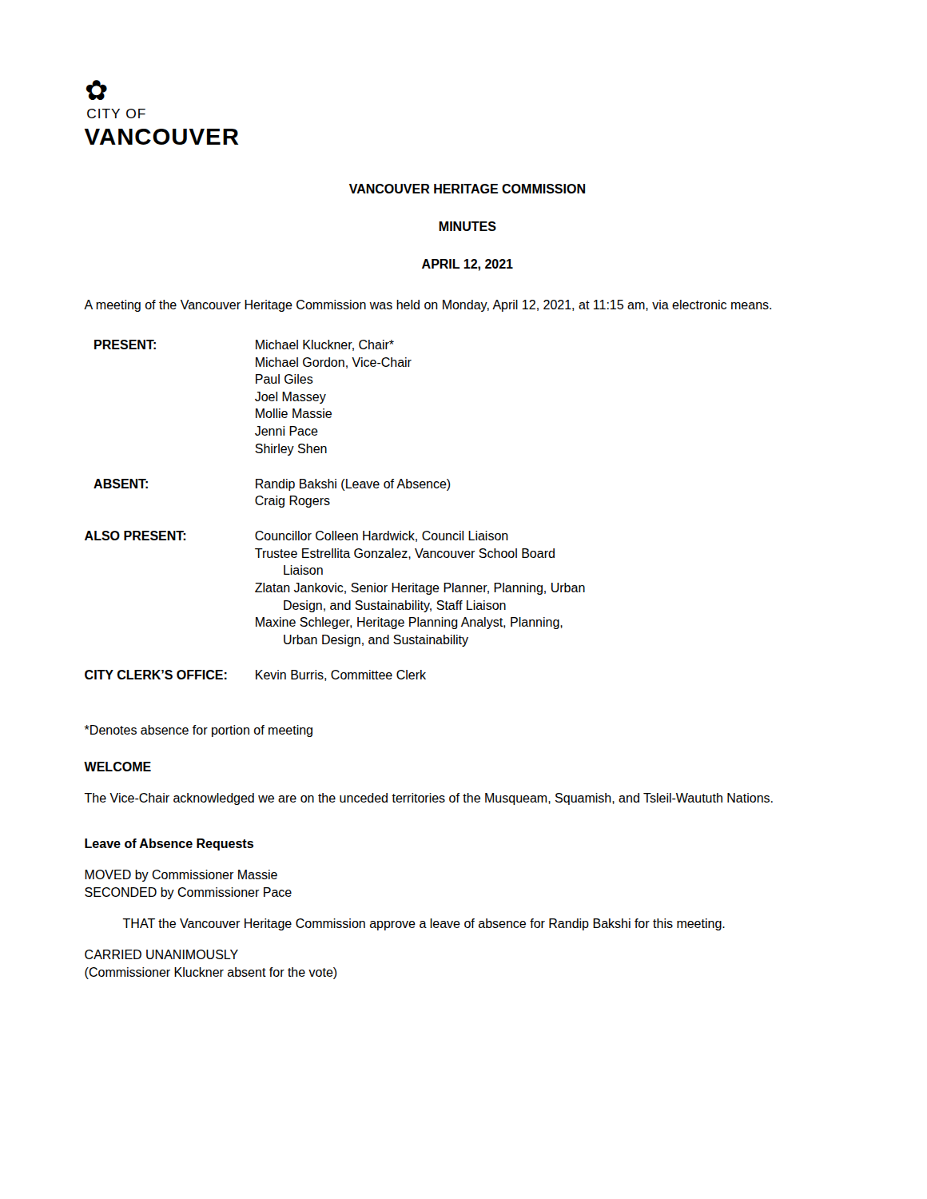✿
CITY OF
VANCOUVER
VANCOUVER HERITAGE COMMISSION
MINUTES
APRIL 12, 2021
A meeting of the Vancouver Heritage Commission was held on Monday, April 12, 2021, at 11:15 am, via electronic means.
| PRESENT: | Michael Kluckner, Chair* Michael Gordon, Vice-Chair Paul Giles Joel Massey Mollie Massie Jenni Pace Shirley Shen |
| ABSENT: | Randip Bakshi (Leave of Absence) Craig Rogers |
| ALSO PRESENT: | Councillor Colleen Hardwick, Council Liaison Trustee Estrellita Gonzalez, Vancouver School Board Liaison Zlatan Jankovic, Senior Heritage Planner, Planning, Urban Design, and Sustainability, Staff Liaison Maxine Schleger, Heritage Planning Analyst, Planning, Urban Design, and Sustainability |
| CITY CLERK’S OFFICE: | Kevin Burris, Committee Clerk |
*Denotes absence for portion of meeting
WELCOME
The Vice-Chair acknowledged we are on the unceded territories of the Musqueam, Squamish, and Tsleil-Waututh Nations.
Leave of Absence Requests
MOVED by Commissioner Massie
SECONDED by Commissioner Pace
THAT the Vancouver Heritage Commission approve a leave of absence for Randip Bakshi for this meeting.
CARRIED UNANIMOUSLY
(Commissioner Kluckner absent for the vote)